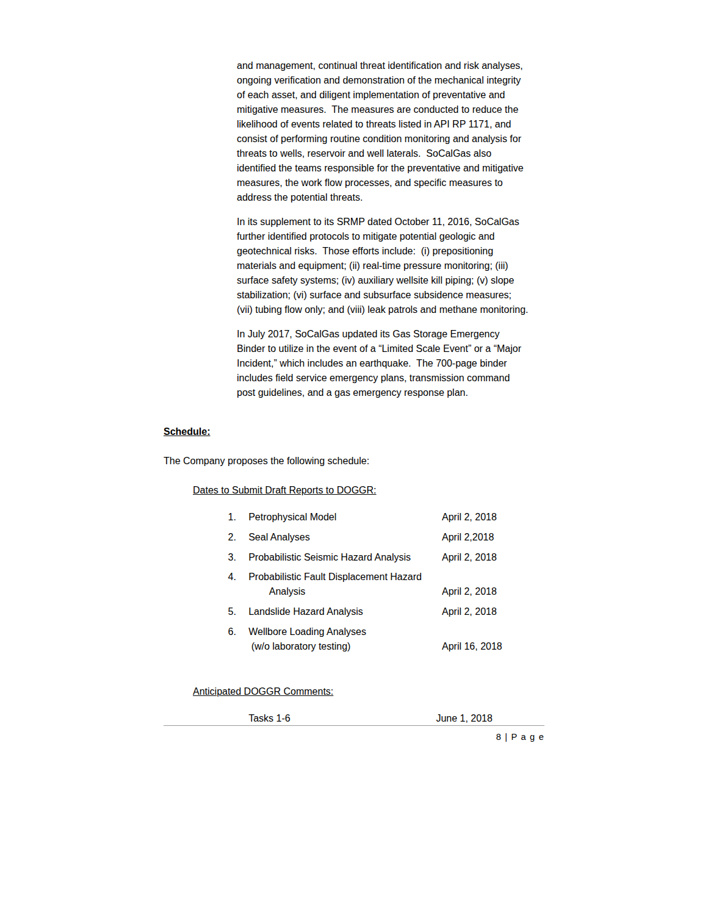and management, continual threat identification and risk analyses, ongoing verification and demonstration of the mechanical integrity of each asset, and diligent implementation of preventative and mitigative measures. The measures are conducted to reduce the likelihood of events related to threats listed in API RP 1171, and consist of performing routine condition monitoring and analysis for threats to wells, reservoir and well laterals. SoCalGas also identified the teams responsible for the preventative and mitigative measures, the work flow processes, and specific measures to address the potential threats.
In its supplement to its SRMP dated October 11, 2016, SoCalGas further identified protocols to mitigate potential geologic and geotechnical risks. Those efforts include: (i) prepositioning materials and equipment; (ii) real-time pressure monitoring; (iii) surface safety systems; (iv) auxiliary wellsite kill piping; (v) slope stabilization; (vi) surface and subsurface subsidence measures; (vii) tubing flow only; and (viii) leak patrols and methane monitoring.
In July 2017, SoCalGas updated its Gas Storage Emergency Binder to utilize in the event of a “Limited Scale Event” or a “Major Incident,” which includes an earthquake. The 700-page binder includes field service emergency plans, transmission command post guidelines, and a gas emergency response plan.
Schedule:
The Company proposes the following schedule:
Dates to Submit Draft Reports to DOGGR:
| 1. | Petrophysical Model | April 2, 2018 |
| 2. | Seal Analyses | April 2,2018 |
| 3. | Probabilistic Seismic Hazard Analysis | April 2, 2018 |
| 4. | Probabilistic Fault Displacement Hazard Analysis | April 2, 2018 |
| 5. | Landslide Hazard Analysis | April 2, 2018 |
| 6. | Wellbore Loading Analyses (w/o laboratory testing) | April 16, 2018 |
Anticipated DOGGR Comments:
| Tasks 1-6 | June 1, 2018 |
8 | P a g e